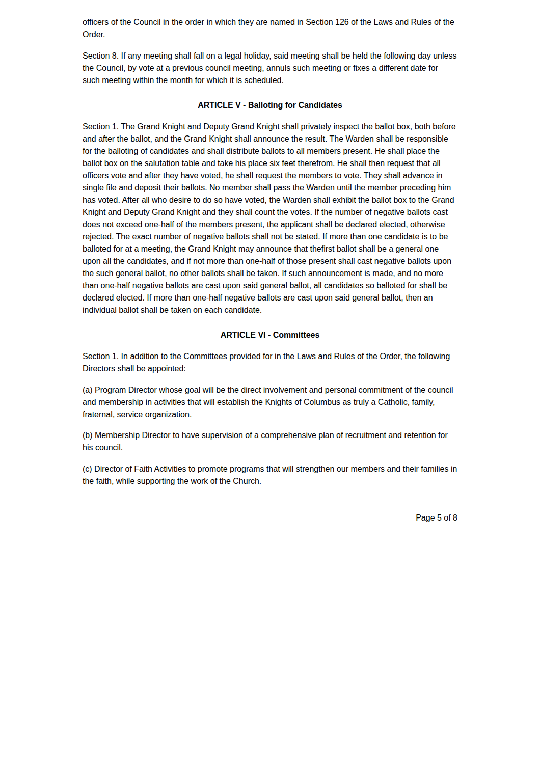officers of the Council in the order in which they are named in Section 126 of the Laws and Rules of the Order.
Section 8. If any meeting shall fall on a legal holiday, said meeting shall be held the following day unless the Council, by vote at a previous council meeting, annuls such meeting or fixes a different date for such meeting within the month for which it is scheduled.
ARTICLE V - Balloting for Candidates
Section 1. The Grand Knight and Deputy Grand Knight shall privately inspect the ballot box, both before and after the ballot, and the Grand Knight shall announce the result. The Warden shall be responsible for the balloting of candidates and shall distribute ballots to all members present. He shall place the ballot box on the salutation table and take his place six feet therefrom. He shall then request that all officers vote and after they have voted, he shall request the members to vote. They shall advance in single file and deposit their ballots. No member shall pass the Warden until the member preceding him has voted. After all who desire to do so have voted, the Warden shall exhibit the ballot box to the Grand Knight and Deputy Grand Knight and they shall count the votes. If the number of negative ballots cast does not exceed one-half of the members present, the applicant shall be declared elected, otherwise rejected. The exact number of negative ballots shall not be stated. If more than one candidate is to be balloted for at a meeting, the Grand Knight may announce that thefirst ballot shall be a general one upon all the candidates, and if not more than one-half of those present shall cast negative ballots upon the such general ballot, no other ballots shall be taken. If such announcement is made, and no more than one-half negative ballots are cast upon said general ballot, all candidates so balloted for shall be declared elected. If more than one-half negative ballots are cast upon said general ballot, then an individual ballot shall be taken on each candidate.
ARTICLE VI - Committees
Section 1. In addition to the Committees provided for in the Laws and Rules of the Order, the following Directors shall be appointed:
(a) Program Director whose goal will be the direct involvement and personal commitment of the council and membership in activities that will establish the Knights of Columbus as truly a Catholic, family, fraternal, service organization.
(b) Membership Director to have supervision of a comprehensive plan of recruitment and retention for his council.
(c) Director of Faith Activities to promote programs that will strengthen our members and their families in the faith, while supporting the work of the Church.
Page 5 of 8